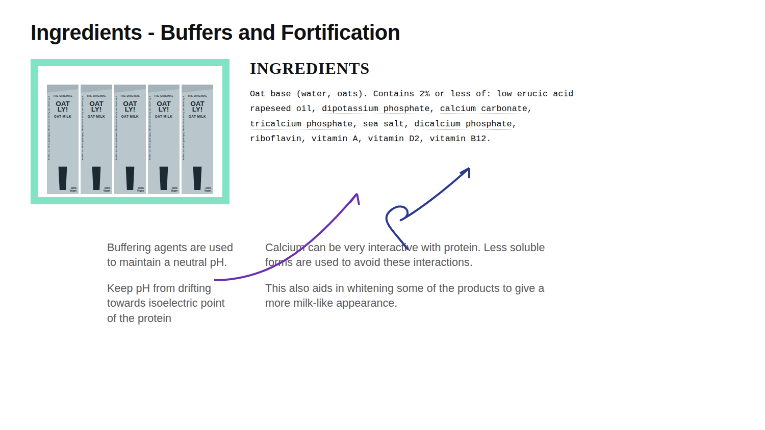Ingredients - Buffers and Fortification
Another side of our packaging. No reason at all why you should try it.
THE ORIGINAL
OAT LY!
OAT-MILK
100%
Vegan
Another side of our packaging. No reason at all why you should try it.
THE ORIGINAL
OAT LY!
OAT-MILK
100%
Vegan
Another side of our packaging. No reason at all why you should try it.
THE ORIGINAL
OAT LY!
OAT-MILK
100%
Vegan
Another side of our packaging. No reason at all why you should try it.
THE ORIGINAL
OAT LY!
OAT-MILK
100%
Vegan
Another side of our packaging. No reason at all why you should try it.
THE ORIGINAL
OAT LY!
OAT-MILK
100%
Vegan
INGREDIENTS
Oat base (water, oats). Contains 2% or less of: low erucic acid rapeseed oil, dipotassium phosphate, calcium carbonate, tricalcium phosphate, sea salt, dicalcium phosphate, riboflavin, vitamin A, vitamin D2, vitamin B12.
Buffering agents are used to maintain a neutral pH.
Keep pH from drifting towards isoelectric point of the protein
Calcium can be very interactive with protein. Less soluble forms are used to avoid these interactions.
This also aids in whitening some of the products to give a more milk-like appearance.